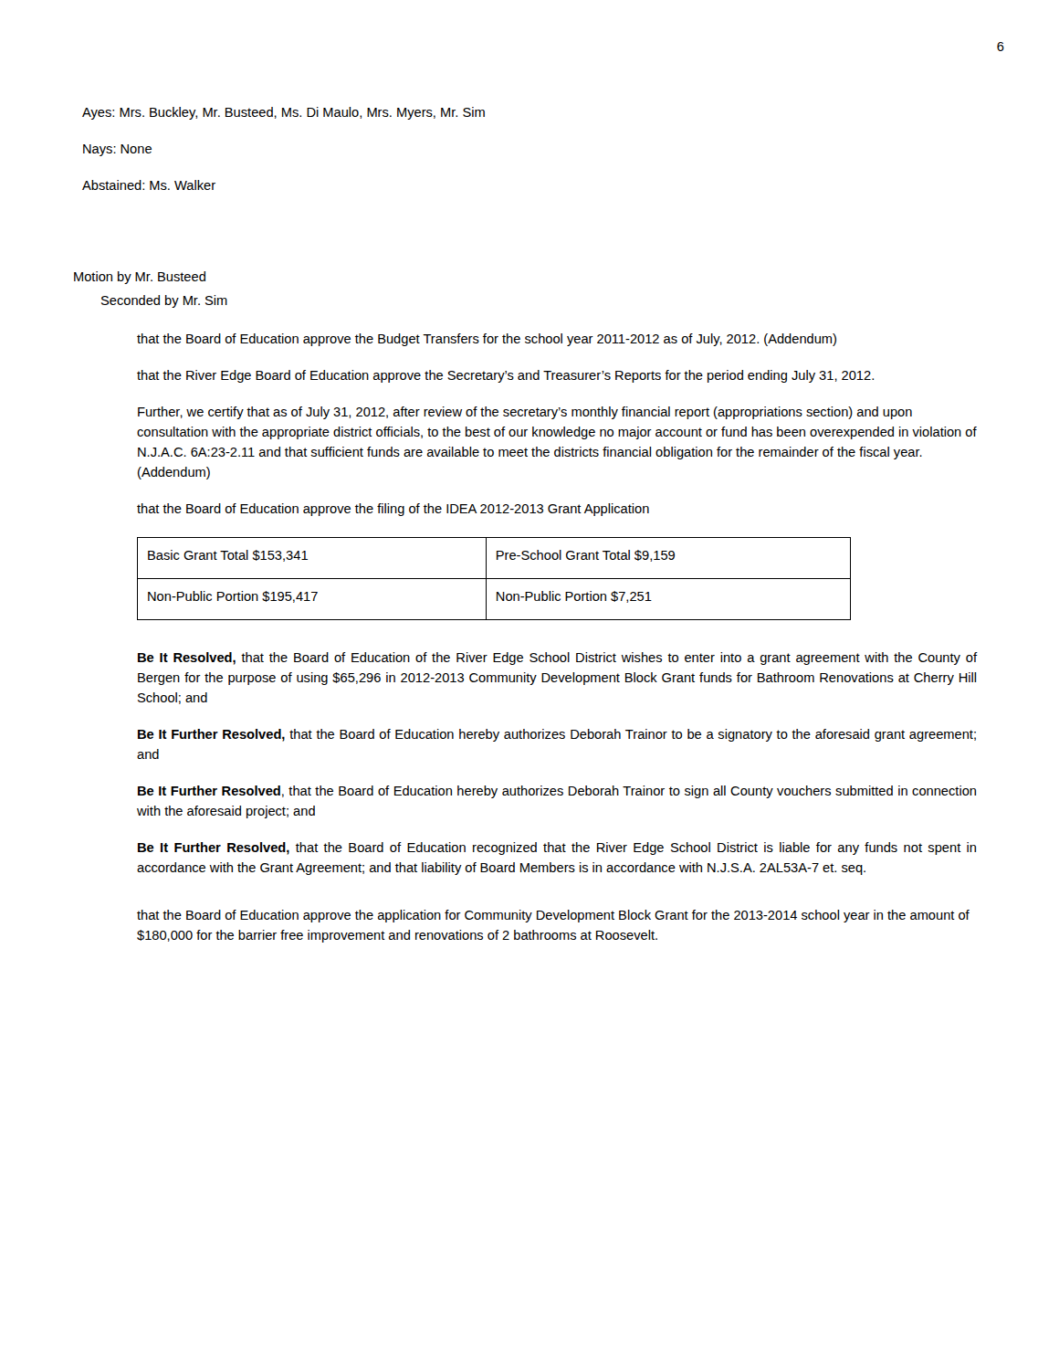6
Ayes: Mrs. Buckley, Mr. Busteed, Ms. Di Maulo, Mrs. Myers, Mr. Sim
Nays: None
Abstained: Ms. Walker
Motion by Mr. Busteed
Seconded by Mr. Sim
that the Board of Education approve the Budget Transfers for the school year 2011-2012 as of July, 2012. (Addendum)
that the River Edge Board of Education approve the Secretary’s and Treasurer’s Reports for the period ending July 31, 2012.
Further, we certify that as of July 31, 2012, after review of the secretary’s monthly financial report (appropriations section) and upon consultation with the appropriate district officials, to the best of our knowledge no major account or fund has been overexpended in violation of N.J.A.C. 6A:23-2.11 and that sufficient funds are available to meet the districts financial obligation for the remainder of the fiscal year. (Addendum)
that the Board of Education approve the filing of the IDEA 2012-2013 Grant Application
| Basic Grant Total $153,341 | Pre-School Grant Total $9,159 |
| Non-Public Portion $195,417 | Non-Public Portion $7,251 |
Be It Resolved, that the Board of Education of the River Edge School District wishes to enter into a grant agreement with the County of Bergen for the purpose of using $65,296 in 2012-2013 Community Development Block Grant funds for Bathroom Renovations at Cherry Hill School; and
Be It Further Resolved, that the Board of Education hereby authorizes Deborah Trainor to be a signatory to the aforesaid grant agreement; and
Be It Further Resolved, that the Board of Education hereby authorizes Deborah Trainor to sign all County vouchers submitted in connection with the aforesaid project; and
Be It Further Resolved, that the Board of Education recognized that the River Edge School District is liable for any funds not spent in accordance with the Grant Agreement; and that liability of Board Members is in accordance with N.J.S.A. 2AL53A-7 et. seq.
that the Board of Education approve the application for Community Development Block Grant for the 2013-2014 school year in the amount of $180,000 for the barrier free improvement and renovations of 2 bathrooms at Roosevelt.